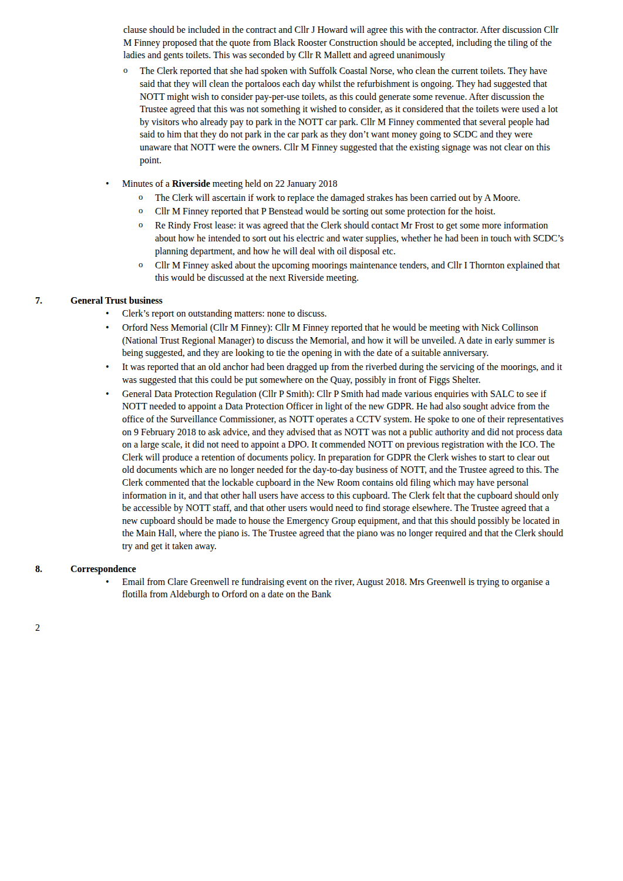clause should be included in the contract and Cllr J Howard will agree this with the contractor. After discussion Cllr M Finney proposed that the quote from Black Rooster Construction should be accepted, including the tiling of the ladies and gents toilets. This was seconded by Cllr R Mallett and agreed unanimously
The Clerk reported that she had spoken with Suffolk Coastal Norse, who clean the current toilets. They have said that they will clean the portaloos each day whilst the refurbishment is ongoing. They had suggested that NOTT might wish to consider pay-per-use toilets, as this could generate some revenue. After discussion the Trustee agreed that this was not something it wished to consider, as it considered that the toilets were used a lot by visitors who already pay to park in the NOTT car park. Cllr M Finney commented that several people had said to him that they do not park in the car park as they don’t want money going to SCDC and they were unaware that NOTT were the owners. Cllr M Finney suggested that the existing signage was not clear on this point.
Minutes of a Riverside meeting held on 22 January 2018
The Clerk will ascertain if work to replace the damaged strakes has been carried out by A Moore.
Cllr M Finney reported that P Benstead would be sorting out some protection for the hoist.
Re Rindy Frost lease: it was agreed that the Clerk should contact Mr Frost to get some more information about how he intended to sort out his electric and water supplies, whether he had been in touch with SCDC’s planning department, and how he will deal with oil disposal etc.
Cllr M Finney asked about the upcoming moorings maintenance tenders, and Cllr I Thornton explained that this would be discussed at the next Riverside meeting.
7. General Trust business
Clerk’s report on outstanding matters: none to discuss.
Orford Ness Memorial (Cllr M Finney): Cllr M Finney reported that he would be meeting with Nick Collinson (National Trust Regional Manager) to discuss the Memorial, and how it will be unveiled. A date in early summer is being suggested, and they are looking to tie the opening in with the date of a suitable anniversary.
It was reported that an old anchor had been dragged up from the riverbed during the servicing of the moorings, and it was suggested that this could be put somewhere on the Quay, possibly in front of Figgs Shelter.
General Data Protection Regulation (Cllr P Smith): Cllr P Smith had made various enquiries with SALC to see if NOTT needed to appoint a Data Protection Officer in light of the new GDPR. He had also sought advice from the office of the Surveillance Commissioner, as NOTT operates a CCTV system. He spoke to one of their representatives on 9 February 2018 to ask advice, and they advised that as NOTT was not a public authority and did not process data on a large scale, it did not need to appoint a DPO. It commended NOTT on previous registration with the ICO. The Clerk will produce a retention of documents policy. In preparation for GDPR the Clerk wishes to start to clear out old documents which are no longer needed for the day-to-day business of NOTT, and the Trustee agreed to this. The Clerk commented that the lockable cupboard in the New Room contains old filing which may have personal information in it, and that other hall users have access to this cupboard. The Clerk felt that the cupboard should only be accessible by NOTT staff, and that other users would need to find storage elsewhere. The Trustee agreed that a new cupboard should be made to house the Emergency Group equipment, and that this should possibly be located in the Main Hall, where the piano is. The Trustee agreed that the piano was no longer required and that the Clerk should try and get it taken away.
8. Correspondence
Email from Clare Greenwell re fundraising event on the river, August 2018. Mrs Greenwell is trying to organise a flotilla from Aldeburgh to Orford on a date on the Bank
2